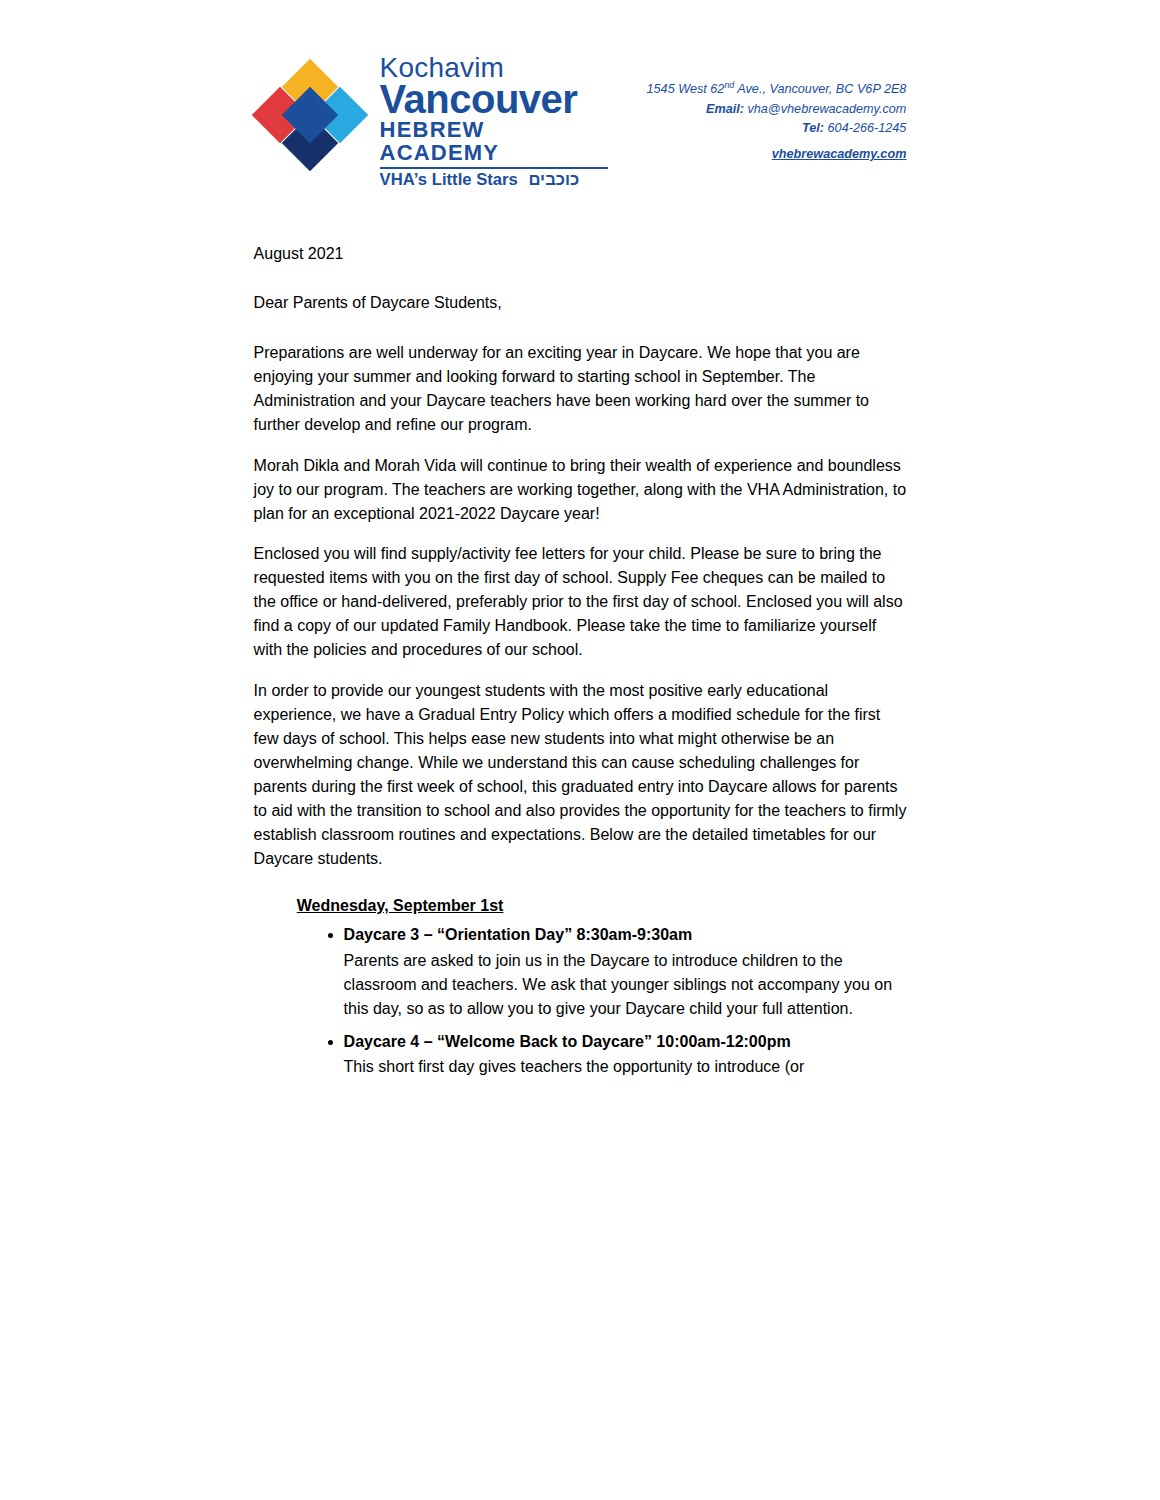Kochavim Vancouver HEBREW ACADEMY
VHA’s Little Stars כוכבים
1545 West 62nd Ave., Vancouver, BC V6P 2E8
Email: vha@vhebrewacademy.com
Tel: 604-266-1245
vhebrewacademy.com
August 2021
Dear Parents of Daycare Students,
Preparations are well underway for an exciting year in Daycare. We hope that you are enjoying your summer and looking forward to starting school in September. The Administration and your Daycare teachers have been working hard over the summer to further develop and refine our program.
Morah Dikla and Morah Vida will continue to bring their wealth of experience and boundless joy to our program. The teachers are working together, along with the VHA Administration, to plan for an exceptional 2021-2022 Daycare year!
Enclosed you will find supply/activity fee letters for your child. Please be sure to bring the requested items with you on the first day of school. Supply Fee cheques can be mailed to the office or hand-delivered, preferably prior to the first day of school. Enclosed you will also find a copy of our updated Family Handbook. Please take the time to familiarize yourself with the policies and procedures of our school.
In order to provide our youngest students with the most positive early educational experience, we have a Gradual Entry Policy which offers a modified schedule for the first few days of school. This helps ease new students into what might otherwise be an overwhelming change. While we understand this can cause scheduling challenges for parents during the first week of school, this graduated entry into Daycare allows for parents to aid with the transition to school and also provides the opportunity for the teachers to firmly establish classroom routines and expectations. Below are the detailed timetables for our Daycare students.
Wednesday, September 1st
Daycare 3 – “Orientation Day” 8:30am-9:30am Parents are asked to join us in the Daycare to introduce children to the classroom and teachers. We ask that younger siblings not accompany you on this day, so as to allow you to give your Daycare child your full attention.
Daycare 4 – “Welcome Back to Daycare” 10:00am-12:00pm This short first day gives teachers the opportunity to introduce (or